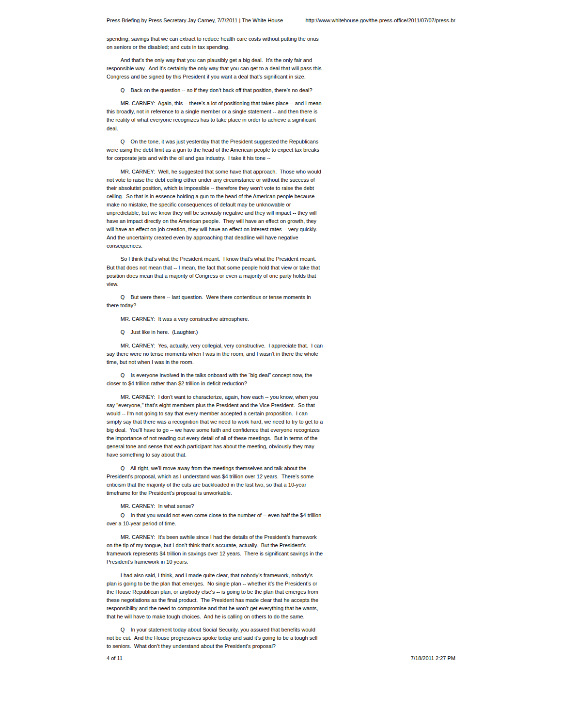Press Briefing by Press Secretary Jay Carney, 7/7/2011 | The White House http://www.whitehouse.gov/the-press-office/2011/07/07/press-briefing-p...
spending; savings that we can extract to reduce health care costs without putting the onus on seniors or the disabled; and cuts in tax spending.
And that’s the only way that you can plausibly get a big deal. It’s the only fair and responsible way. And it’s certainly the only way that you can get to a deal that will pass this Congress and be signed by this President if you want a deal that’s significant in size.
Q Back on the question -- so if they don’t back off that position, there’s no deal?
MR. CARNEY: Again, this -- there’s a lot of positioning that takes place -- and I mean this broadly, not in reference to a single member or a single statement -- and then there is the reality of what everyone recognizes has to take place in order to achieve a significant deal.
Q On the tone, it was just yesterday that the President suggested the Republicans were using the debt limit as a gun to the head of the American people to expect tax breaks for corporate jets and with the oil and gas industry. I take it his tone --
MR. CARNEY: Well, he suggested that some have that approach. Those who would not vote to raise the debt ceiling either under any circumstance or without the success of their absolutist position, which is impossible -- therefore they won’t vote to raise the debt ceiling. So that is in essence holding a gun to the head of the American people because make no mistake, the specific consequences of default may be unknowable or unpredictable, but we know they will be seriously negative and they will impact -- they will have an impact directly on the American people. They will have an effect on growth, they will have an effect on job creation, they will have an effect on interest rates -- very quickly. And the uncertainty created even by approaching that deadline will have negative consequences.
So I think that’s what the President meant. I know that’s what the President meant. But that does not mean that -- I mean, the fact that some people hold that view or take that position does mean that a majority of Congress or even a majority of one party holds that view.
Q But were there -- last question. Were there contentious or tense moments in there today?
MR. CARNEY: It was a very constructive atmosphere.
Q Just like in here. (Laughter.)
MR. CARNEY: Yes, actually, very collegial, very constructive. I appreciate that. I can say there were no tense moments when I was in the room, and I wasn’t in there the whole time, but not when I was in the room.
Q Is everyone involved in the talks onboard with the “big deal” concept now, the closer to $4 trillion rather than $2 trillion in deficit reduction?
MR. CARNEY: I don’t want to characterize, again, how each -- you know, when you say "everyone," that’s eight members plus the President and the Vice President. So that would -- I'm not going to say that every member accepted a certain proposition. I can simply say that there was a recognition that we need to work hard, we need to try to get to a big deal. You’ll have to go -- we have some faith and confidence that everyone recognizes the importance of not reading out every detail of all of these meetings. But in terms of the general tone and sense that each participant has about the meeting, obviously they may have something to say about that.
Q All right, we’ll move away from the meetings themselves and talk about the President’s proposal, which as I understand was $4 trillion over 12 years. There’s some criticism that the majority of the cuts are backloaded in the last two, so that a 10-year timeframe for the President’s proposal is unworkable.
MR. CARNEY: In what sense?
Q In that you would not even come close to the number of -- even half the $4 trillion over a 10-year period of time.
MR. CARNEY: It’s been awhile since I had the details of the President’s framework on the tip of my tongue, but I don’t think that’s accurate, actually. But the President’s framework represents $4 trillion in savings over 12 years. There is significant savings in the President’s framework in 10 years.
I had also said, I think, and I made quite clear, that nobody’s framework, nobody’s plan is going to be the plan that emerges. No single plan -- whether it’s the President’s or the House Republican plan, or anybody else's -- is going to be the plan that emerges from these negotiations as the final product. The President has made clear that he accepts the responsibility and the need to compromise and that he won’t get everything that he wants, that he will have to make tough choices. And he is calling on others to do the same.
Q In your statement today about Social Security, you assured that benefits would not be cut. And the House progressives spoke today and said it’s going to be a tough sell to seniors. What don’t they understand about the President’s proposal?
4 of 11 7/18/2011 2:27 PM